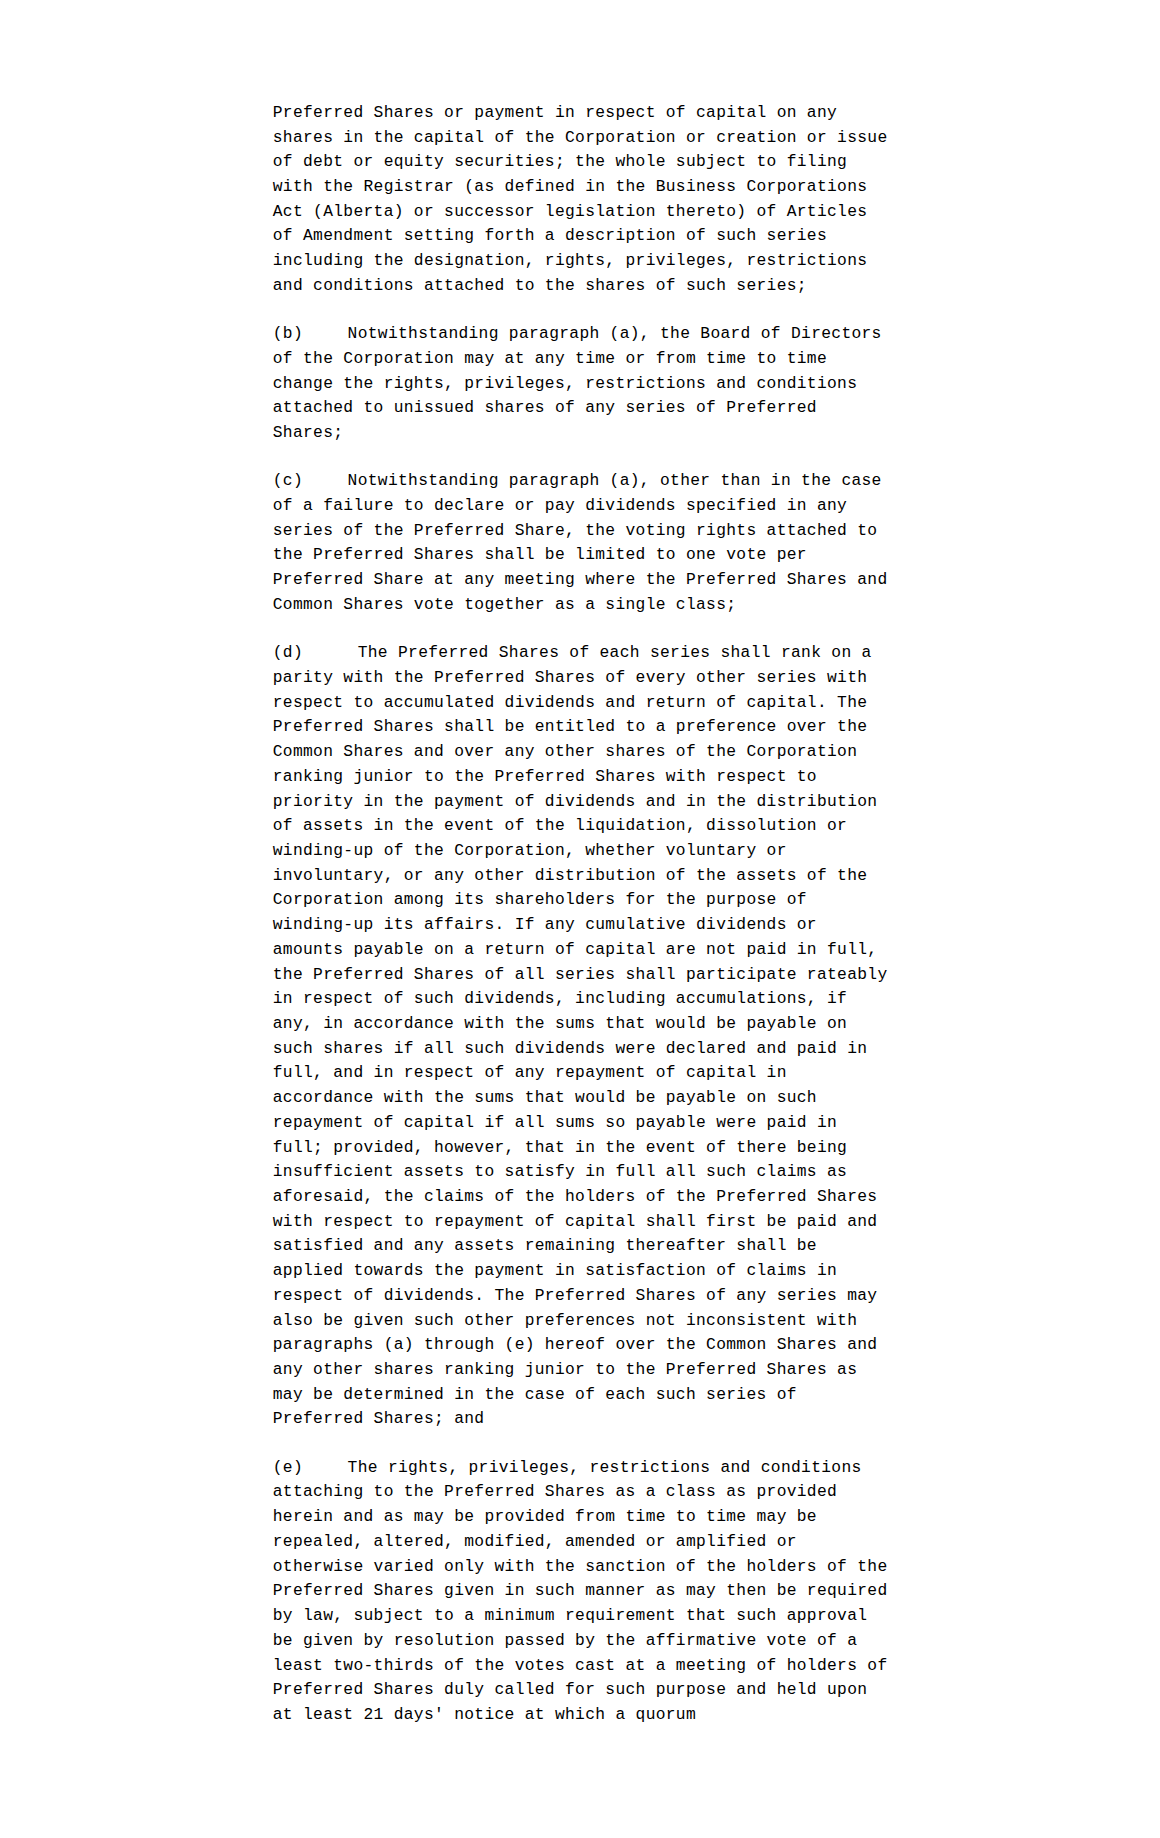Preferred Shares or payment in respect of capital on any shares in the capital of the Corporation or creation or issue of debt or equity securities; the whole subject to filing with the Registrar (as defined in the Business Corporations Act (Alberta) or successor legislation thereto) of Articles of Amendment setting forth a description of such series including the designation, rights, privileges, restrictions and conditions attached to the shares of such series;
(b) Notwithstanding paragraph (a), the Board of Directors of the Corporation may at any time or from time to time change the rights, privileges, restrictions and conditions attached to unissued shares of any series of Preferred Shares;
(c) Notwithstanding paragraph (a), other than in the case of a failure to declare or pay dividends specified in any series of the Preferred Share, the voting rights attached to the Preferred Shares shall be limited to one vote per Preferred Share at any meeting where the Preferred Shares and Common Shares vote together as a single class;
(d) The Preferred Shares of each series shall rank on a parity with the Preferred Shares of every other series with respect to accumulated dividends and return of capital. The Preferred Shares shall be entitled to a preference over the Common Shares and over any other shares of the Corporation ranking junior to the Preferred Shares with respect to priority in the payment of dividends and in the distribution of assets in the event of the liquidation, dissolution or winding-up of the Corporation, whether voluntary or involuntary, or any other distribution of the assets of the Corporation among its shareholders for the purpose of winding-up its affairs. If any cumulative dividends or amounts payable on a return of capital are not paid in full, the Preferred Shares of all series shall participate rateably in respect of such dividends, including accumulations, if any, in accordance with the sums that would be payable on such shares if all such dividends were declared and paid in full, and in respect of any repayment of capital in accordance with the sums that would be payable on such repayment of capital if all sums so payable were paid in full; provided, however, that in the event of there being insufficient assets to satisfy in full all such claims as aforesaid, the claims of the holders of the Preferred Shares with respect to repayment of capital shall first be paid and satisfied and any assets remaining thereafter shall be applied towards the payment in satisfaction of claims in respect of dividends. The Preferred Shares of any series may also be given such other preferences not inconsistent with paragraphs (a) through (e) hereof over the Common Shares and any other shares ranking junior to the Preferred Shares as may be determined in the case of each such series of Preferred Shares; and
(e) The rights, privileges, restrictions and conditions attaching to the Preferred Shares as a class as provided herein and as may be provided from time to time may be repealed, altered, modified, amended or amplified or otherwise varied only with the sanction of the holders of the Preferred Shares given in such manner as may then be required by law, subject to a minimum requirement that such approval be given by resolution passed by the affirmative vote of a least two-thirds of the votes cast at a meeting of holders of Preferred Shares duly called for such purpose and held upon at least 21 days' notice at which a quorum